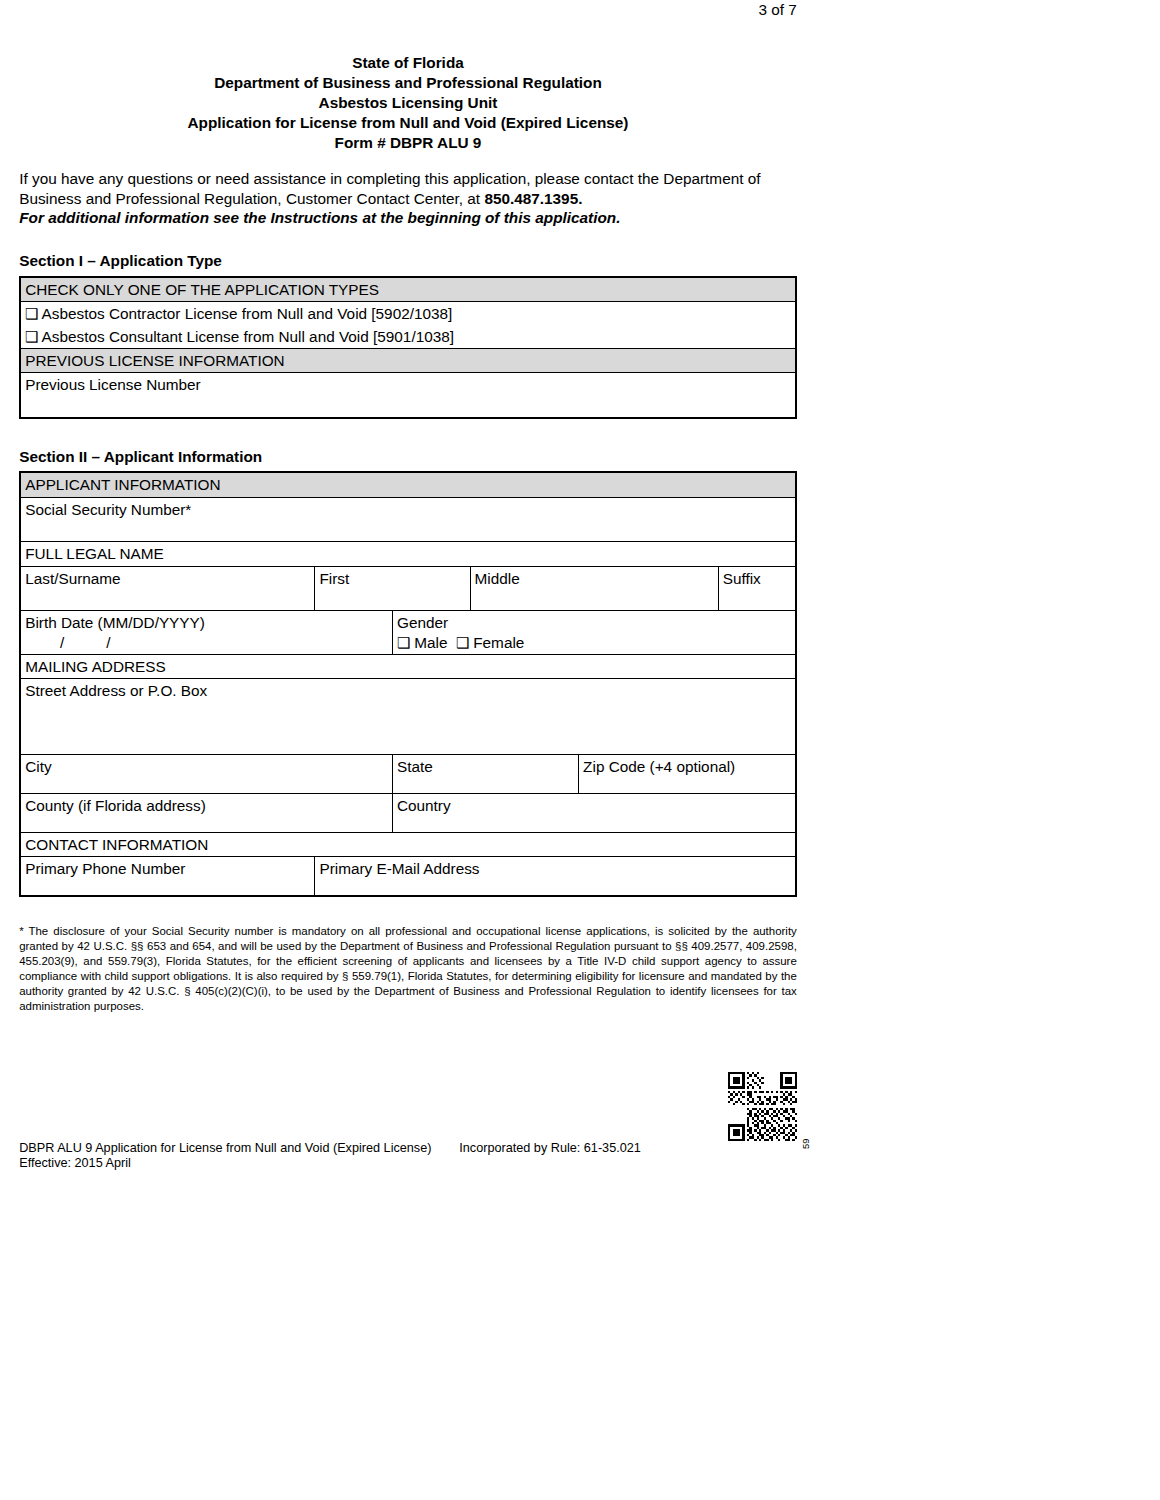3 of 7
State of Florida
Department of Business and Professional Regulation
Asbestos Licensing Unit
Application for License from Null and Void (Expired License)
Form # DBPR ALU 9
If you have any questions or need assistance in completing this application, please contact the Department of Business and Professional Regulation, Customer Contact Center, at 850.487.1395.
For additional information see the Instructions at the beginning of this application.
Section I – Application Type
| CHECK ONLY ONE OF THE APPLICATION TYPES |
| ❑ Asbestos Contractor License from Null and Void [5902/1038] |
| ❑ Asbestos Consultant License from Null and Void [5901/1038] |
| PREVIOUS LICENSE INFORMATION |
| Previous License Number |
Section II – Applicant Information
| APPLICANT INFORMATION |
| Social Security Number* |
| FULL LEGAL NAME |
| Last/Surname | First | Middle | Suffix |
| Birth Date (MM/DD/YYYY) / / | Gender ❑ Male ❑ Female |
| MAILING ADDRESS |
| Street Address or P.O. Box |
| City | State | Zip Code (+4 optional) |
| County (if Florida address) | Country |
| CONTACT INFORMATION |
| Primary Phone Number | Primary E-Mail Address |
* The disclosure of your Social Security number is mandatory on all professional and occupational license applications, is solicited by the authority granted by 42 U.S.C. §§ 653 and 654, and will be used by the Department of Business and Professional Regulation pursuant to §§ 409.2577, 409.2598, 455.203(9), and 559.79(3), Florida Statutes, for the efficient screening of applicants and licensees by a Title IV-D child support agency to assure compliance with child support obligations. It is also required by § 559.79(1), Florida Statutes, for determining eligibility for licensure and mandated by the authority granted by 42 U.S.C. § 405(c)(2)(C)(i), to be used by the Department of Business and Professional Regulation to identify licensees for tax administration purposes.
59
DBPR ALU 9 Application for License from Null and Void (Expired License)Incorporated by Rule: 61-35.021
Effective: 2015 April